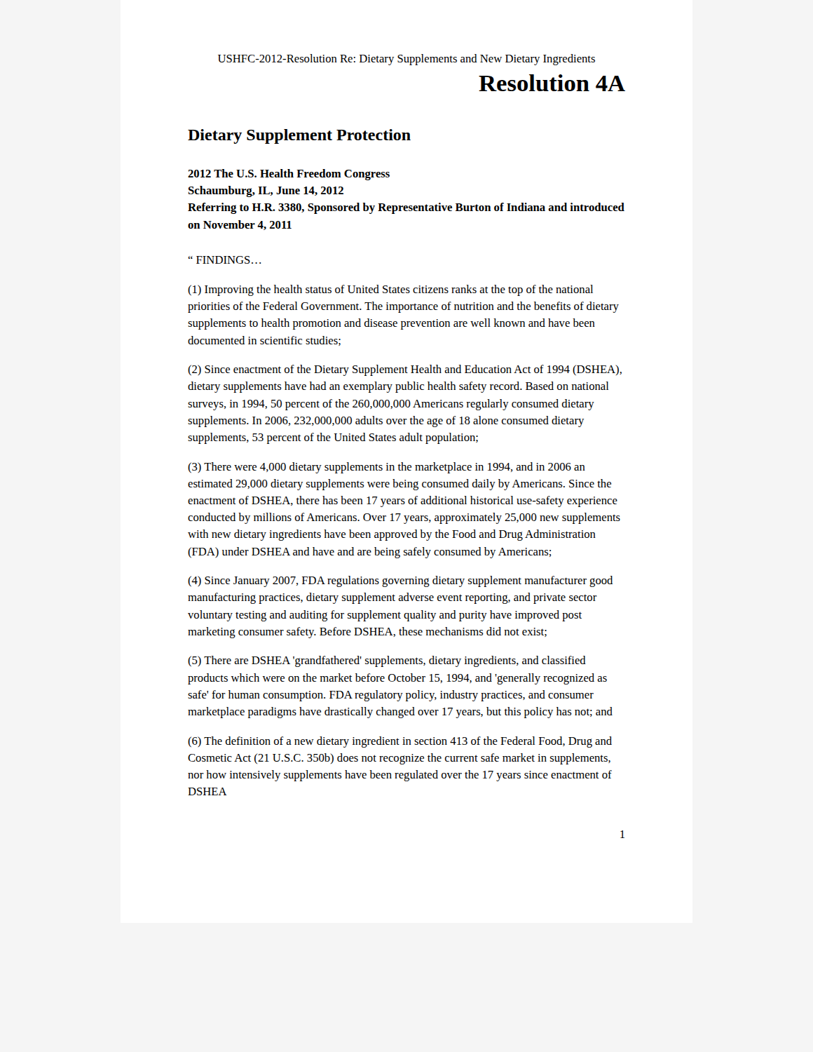USHFC-2012-Resolution Re: Dietary Supplements and New Dietary Ingredients
Resolution 4A
Dietary Supplement Protection
2012 The U.S. Health Freedom Congress
Schaumburg, IL, June 14, 2012
Referring to H.R. 3380, Sponsored by Representative Burton of Indiana and introduced on November 4, 2011
“ FINDINGS…
(1) Improving the health status of United States citizens ranks at the top of the national priorities of the Federal Government. The importance of nutrition and the benefits of dietary supplements to health promotion and disease prevention are well known and have been documented in scientific studies;
(2) Since enactment of the Dietary Supplement Health and Education Act of 1994 (DSHEA), dietary supplements have had an exemplary public health safety record. Based on national surveys, in 1994, 50 percent of the 260,000,000 Americans regularly consumed dietary supplements. In 2006, 232,000,000 adults over the age of 18 alone consumed dietary supplements, 53 percent of the United States adult population;
(3) There were 4,000 dietary supplements in the marketplace in 1994, and in 2006 an estimated 29,000 dietary supplements were being consumed daily by Americans. Since the enactment of DSHEA, there has been 17 years of additional historical use-safety experience conducted by millions of Americans. Over 17 years, approximately 25,000 new supplements with new dietary ingredients have been approved by the Food and Drug Administration (FDA) under DSHEA and have and are being safely consumed by Americans;
(4) Since January 2007, FDA regulations governing dietary supplement manufacturer good manufacturing practices, dietary supplement adverse event reporting, and private sector voluntary testing and auditing for supplement quality and purity have improved post marketing consumer safety. Before DSHEA, these mechanisms did not exist;
(5) There are DSHEA 'grandfathered' supplements, dietary ingredients, and classified products which were on the market before October 15, 1994, and 'generally recognized as safe' for human consumption. FDA regulatory policy, industry practices, and consumer marketplace paradigms have drastically changed over 17 years, but this policy has not; and
(6) The definition of a new dietary ingredient in section 413 of the Federal Food, Drug and Cosmetic Act (21 U.S.C. 350b) does not recognize the current safe market in supplements, nor how intensively supplements have been regulated over the 17 years since enactment of DSHEA
1